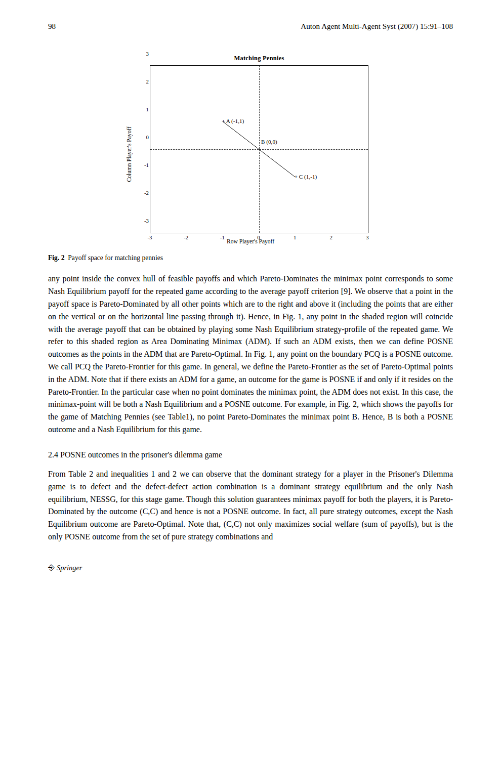98 Auton Agent Multi-Agent Syst (2007) 15:91–108
Matching Pennies
Column Player's Payoff
3 2 1 0 -1 -2 -3
+ A (-1,1)
B (0,0)
+ C (1,-1)
-3 -2 -1 0 1 2 3
Row Player's Payoff
Fig. 2 Payoff space for matching pennies
any point inside the convex hull of feasible payoffs and which Pareto-Dominates the minimax point corresponds to some Nash Equilibrium payoff for the repeated game according to the average payoff criterion [9]. We observe that a point in the payoff space is Pareto-Dominated by all other points which are to the right and above it (including the points that are either on the vertical or on the horizontal line passing through it). Hence, in Fig. 1, any point in the shaded region will coincide with the average payoff that can be obtained by playing some Nash Equilibrium strategy-profile of the repeated game. We refer to this shaded region as Area Dominating Minimax (ADM). If such an ADM exists, then we can define POSNE outcomes as the points in the ADM that are Pareto-Optimal. In Fig. 1, any point on the boundary PCQ is a POSNE outcome. We call PCQ the Pareto-Frontier for this game. In general, we define the Pareto-Frontier as the set of Pareto-Optimal points in the ADM. Note that if there exists an ADM for a game, an outcome for the game is POSNE if and only if it resides on the Pareto-Frontier. In the particular case when no point dominates the minimax point, the ADM does not exist. In this case, the minimax-point will be both a Nash Equilibrium and a POSNE outcome. For example, in Fig. 2, which shows the payoffs for the game of Matching Pennies (see Table1), no point Pareto-Dominates the minimax point B. Hence, B is both a POSNE outcome and a Nash Equilibrium for this game.
2.4 POSNE outcomes in the prisoner's dilemma game
From Table 2 and inequalities 1 and 2 we can observe that the dominant strategy for a player in the Prisoner's Dilemma game is to defect and the defect-defect action combination is a dominant strategy equilibrium and the only Nash equilibrium, NESSG, for this stage game. Though this solution guarantees minimax payoff for both the players, it is Pareto-Dominated by the outcome (C,C) and hence is not a POSNE outcome. In fact, all pure strategy outcomes, except the Nash Equilibrium outcome are Pareto-Optimal. Note that, (C,C) not only maximizes social welfare (sum of payoffs), but is the only POSNE outcome from the set of pure strategy combinations and
⎆Springer